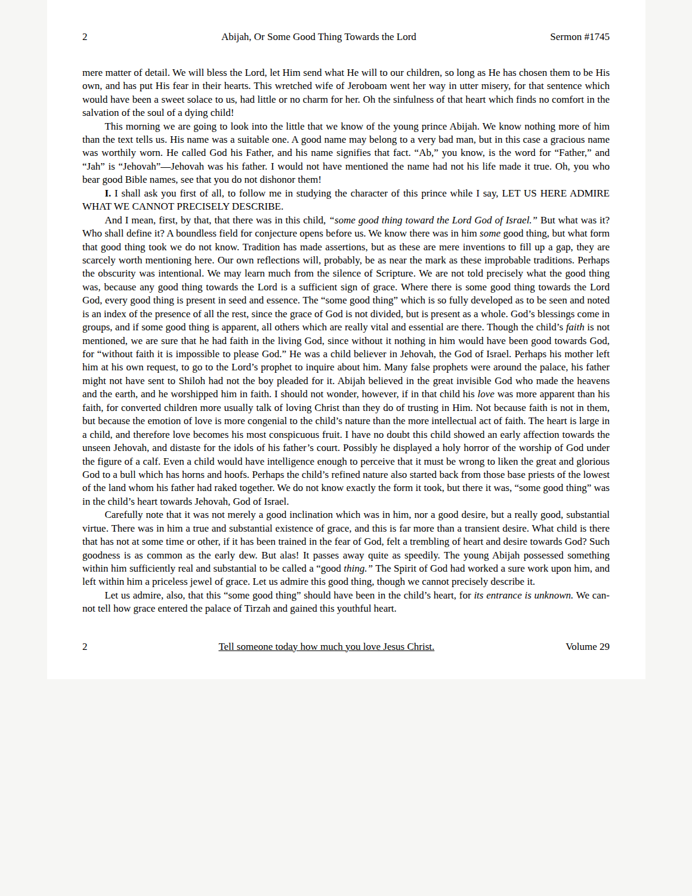2 Abijah, Or Some Good Thing Towards the Lord Sermon #1745
mere matter of detail. We will bless the Lord, let Him send what He will to our children, so long as He has chosen them to be His own, and has put His fear in their hearts. This wretched wife of Jeroboam went her way in utter misery, for that sentence which would have been a sweet solace to us, had little or no charm for her. Oh the sinfulness of that heart which finds no comfort in the salvation of the soul of a dying child!
This morning we are going to look into the little that we know of the young prince Abijah. We know nothing more of him than the text tells us. His name was a suitable one. A good name may belong to a very bad man, but in this case a gracious name was worthily worn. He called God his Father, and his name signifies that fact. “Ab,” you know, is the word for “Father,” and “Jah” is “Jehovah”—Jehovah was his father. I would not have mentioned the name had not his life made it true. Oh, you who bear good Bible names, see that you do not dishonor them!
I. I shall ask you first of all, to follow me in studying the character of this prince while I say, LET US HERE ADMIRE WHAT WE CANNOT PRECISELY DESCRIBE.
And I mean, first, by that, that there was in this child, “some good thing toward the Lord God of Israel.” But what was it? Who shall define it? A boundless field for conjecture opens before us. We know there was in him some good thing, but what form that good thing took we do not know. Tradition has made assertions, but as these are mere inventions to fill up a gap, they are scarcely worth mentioning here. Our own reflections will, probably, be as near the mark as these improbable traditions. Perhaps the obscurity was intentional. We may learn much from the silence of Scripture. We are not told precisely what the good thing was, because any good thing towards the Lord is a sufficient sign of grace. Where there is some good thing towards the Lord God, every good thing is present in seed and essence. The “some good thing” which is so fully developed as to be seen and noted is an index of the presence of all the rest, since the grace of God is not divided, but is present as a whole. God’s blessings come in groups, and if some good thing is apparent, all others which are really vital and essential are there. Though the child’s faith is not mentioned, we are sure that he had faith in the living God, since without it nothing in him would have been good towards God, for “without faith it is impossible to please God.” He was a child believer in Jehovah, the God of Israel. Perhaps his mother left him at his own request, to go to the Lord’s prophet to inquire about him. Many false prophets were around the palace, his father might not have sent to Shiloh had not the boy pleaded for it. Abijah believed in the great invisible God who made the heavens and the earth, and he worshipped him in faith. I should not wonder, however, if in that child his love was more apparent than his faith, for converted children more usually talk of loving Christ than they do of trusting in Him. Not because faith is not in them, but because the emotion of love is more congenial to the child’s nature than the more intellectual act of faith. The heart is large in a child, and therefore love becomes his most conspicuous fruit. I have no doubt this child showed an early affection towards the unseen Jehovah, and distaste for the idols of his father’s court. Possibly he displayed a holy horror of the worship of God under the figure of a calf. Even a child would have intelligence enough to perceive that it must be wrong to liken the great and glorious God to a bull which has horns and hoofs. Perhaps the child’s refined nature also started back from those base priests of the lowest of the land whom his father had raked together. We do not know exactly the form it took, but there it was, “some good thing” was in the child’s heart towards Jehovah, God of Israel.
Carefully note that it was not merely a good inclination which was in him, nor a good desire, but a really good, substantial virtue. There was in him a true and substantial existence of grace, and this is far more than a transient desire. What child is there that has not at some time or other, if it has been trained in the fear of God, felt a trembling of heart and desire towards God? Such goodness is as common as the early dew. But alas! It passes away quite as speedily. The young Abijah possessed something within him sufficiently real and substantial to be called a “good thing.” The Spirit of God had worked a sure work upon him, and left within him a priceless jewel of grace. Let us admire this good thing, though we cannot precisely describe it.
Let us admire, also, that this “some good thing” should have been in the child’s heart, for its entrance is unknown. We cannot tell how grace entered the palace of Tirzah and gained this youthful heart.
2 Tell someone today how much you love Jesus Christ. Volume 29